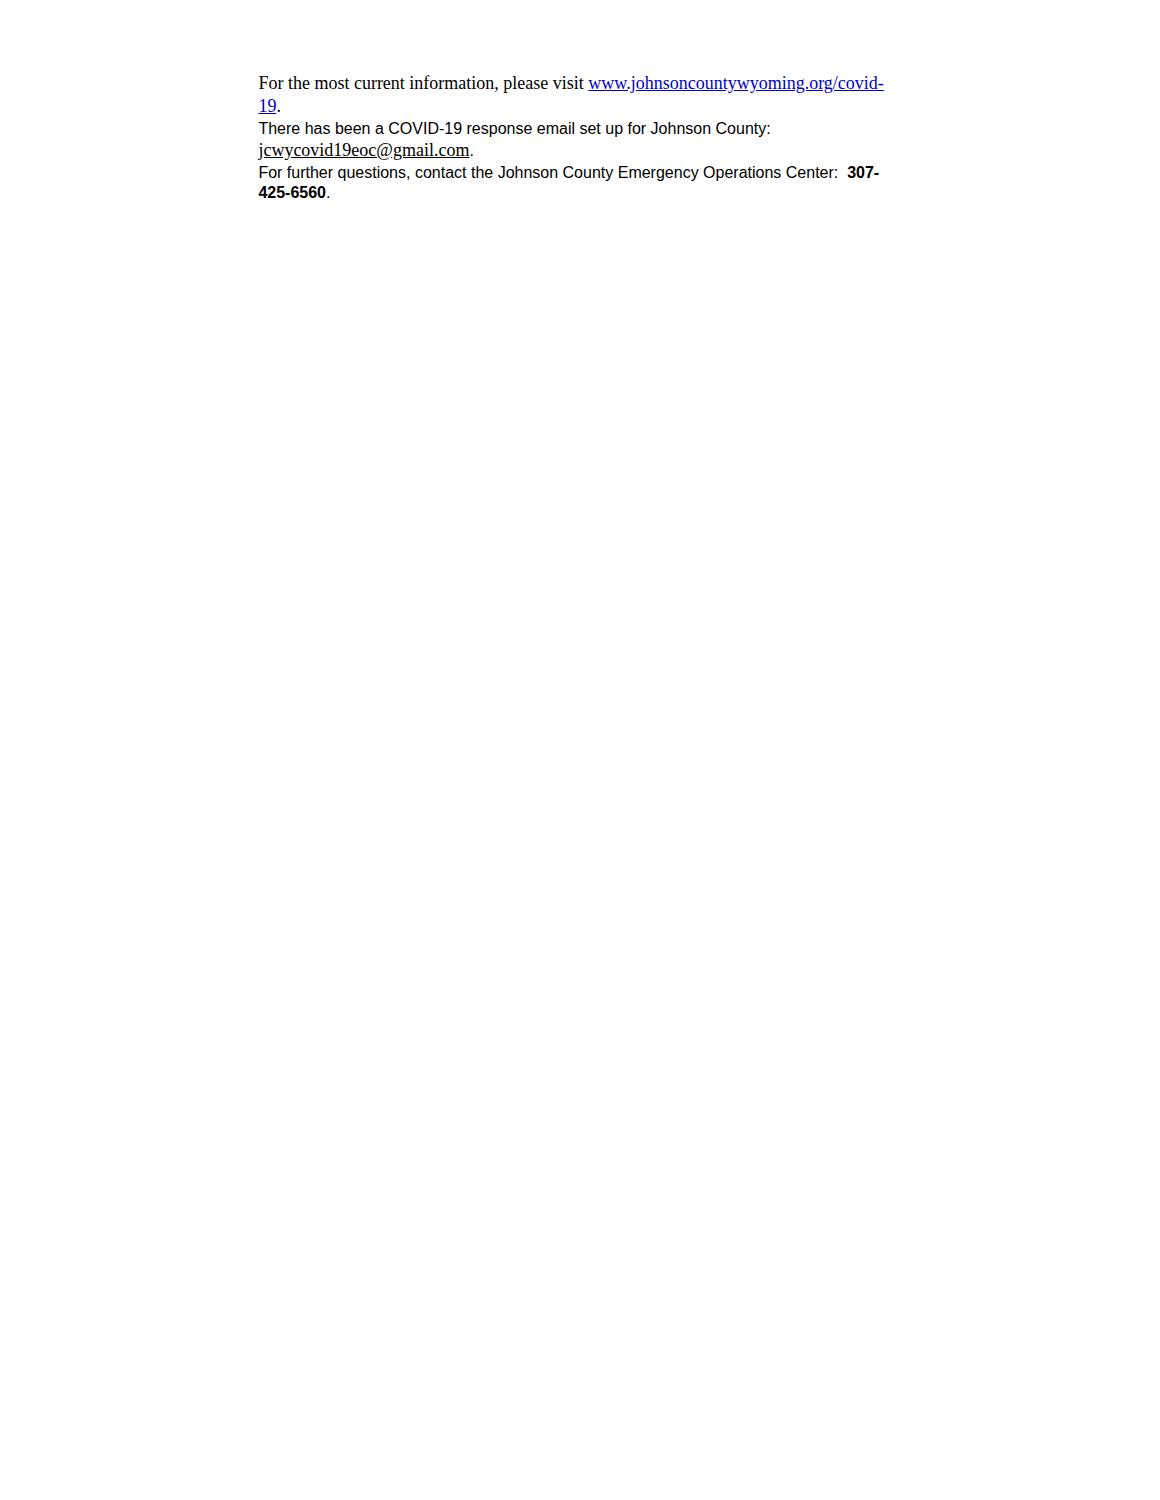For the most current information, please visit www.johnsoncountywyoming.org/covid-19.
There has been a COVID-19 response email set up for Johnson County: jcwycovid19eoc@gmail.com.
For further questions, contact the Johnson County Emergency Operations Center: 307-425-6560.